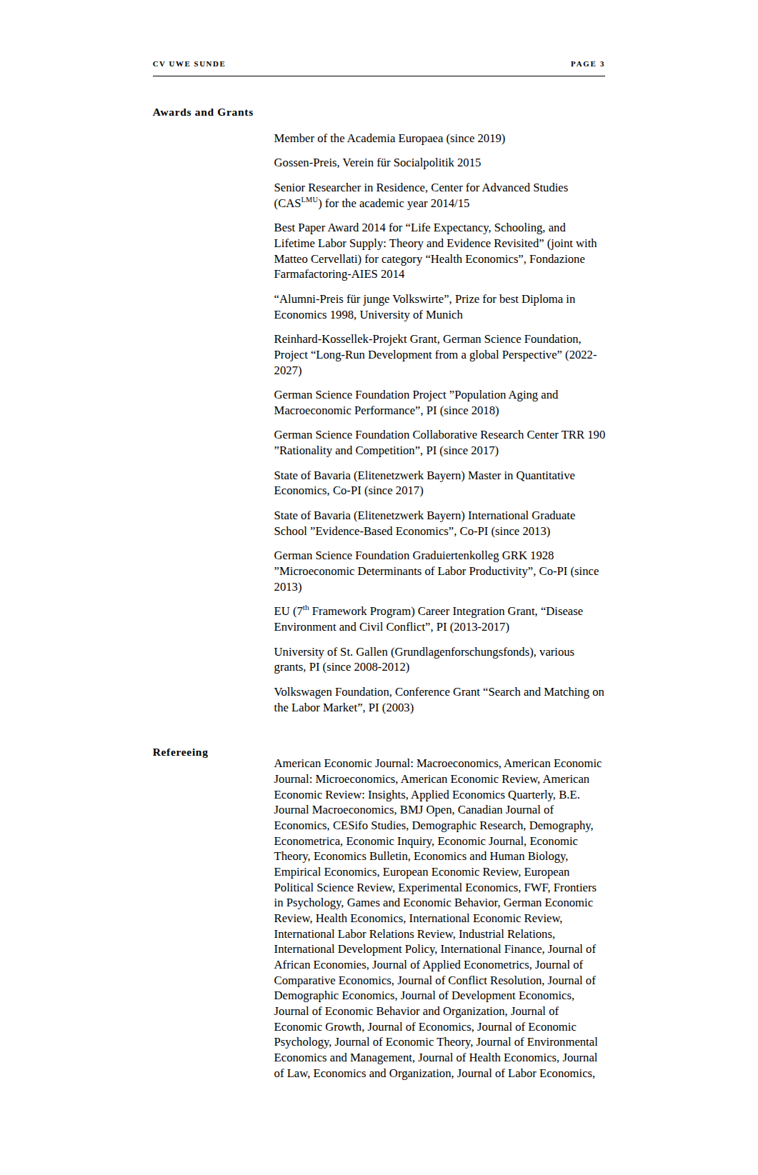CV Uwe Sunde
Page 3
Awards and Grants
Member of the Academia Europaea (since 2019)
Gossen-Preis, Verein für Socialpolitik 2015
Senior Researcher in Residence, Center for Advanced Studies (CASLMU) for the academic year 2014/15
Best Paper Award 2014 for “Life Expectancy, Schooling, and Lifetime Labor Supply: Theory and Evidence Revisited” (joint with Matteo Cervellati) for category “Health Economics”, Fondazione Farmafactoring-AIES 2014
“Alumni-Preis für junge Volkswirte”, Prize for best Diploma in Economics 1998, University of Munich
Reinhard-Kossellek-Projekt Grant, German Science Foundation, Project “Long-Run Development from a global Perspective” (2022-2027)
German Science Foundation Project ”Population Aging and Macroeconomic Performance”, PI (since 2018)
German Science Foundation Collaborative Research Center TRR 190 ”Rationality and Competition”, PI (since 2017)
State of Bavaria (Elitenetzwerk Bayern) Master in Quantitative Economics, Co-PI (since 2017)
State of Bavaria (Elitenetzwerk Bayern) International Graduate School ”Evidence-Based Economics”, Co-PI (since 2013)
German Science Foundation Graduiertenkolleg GRK 1928 ”Microeconomic Determinants of Labor Productivity”, Co-PI (since 2013)
EU (7th Framework Program) Career Integration Grant, “Disease Environment and Civil Conflict”, PI (2013-2017)
University of St. Gallen (Grundlagenforschungsfonds), various grants, PI (since 2008-2012)
Volkswagen Foundation, Conference Grant “Search and Matching on the Labor Market”, PI (2003)
Refereeing
American Economic Journal: Macroeconomics, American Economic Journal: Microeconomics, American Economic Review, American Economic Review: Insights, Applied Economics Quarterly, B.E. Journal Macroeconomics, BMJ Open, Canadian Journal of Economics, CESifo Studies, Demographic Research, Demography, Econometrica, Economic Inquiry, Economic Journal, Economic Theory, Economics Bulletin, Economics and Human Biology, Empirical Economics, European Economic Review, European Political Science Review, Experimental Economics, FWF, Frontiers in Psychology, Games and Economic Behavior, German Economic Review, Health Economics, International Economic Review, International Labor Relations Review, Industrial Relations, International Development Policy, International Finance, Journal of African Economies, Journal of Applied Econometrics, Journal of Comparative Economics, Journal of Conflict Resolution, Journal of Demographic Economics, Journal of Development Economics, Journal of Economic Behavior and Organization, Journal of Economic Growth, Journal of Economics, Journal of Economic Psychology, Journal of Economic Theory, Journal of Environmental Economics and Management, Journal of Health Economics, Journal of Law, Economics and Organization, Journal of Labor Economics,